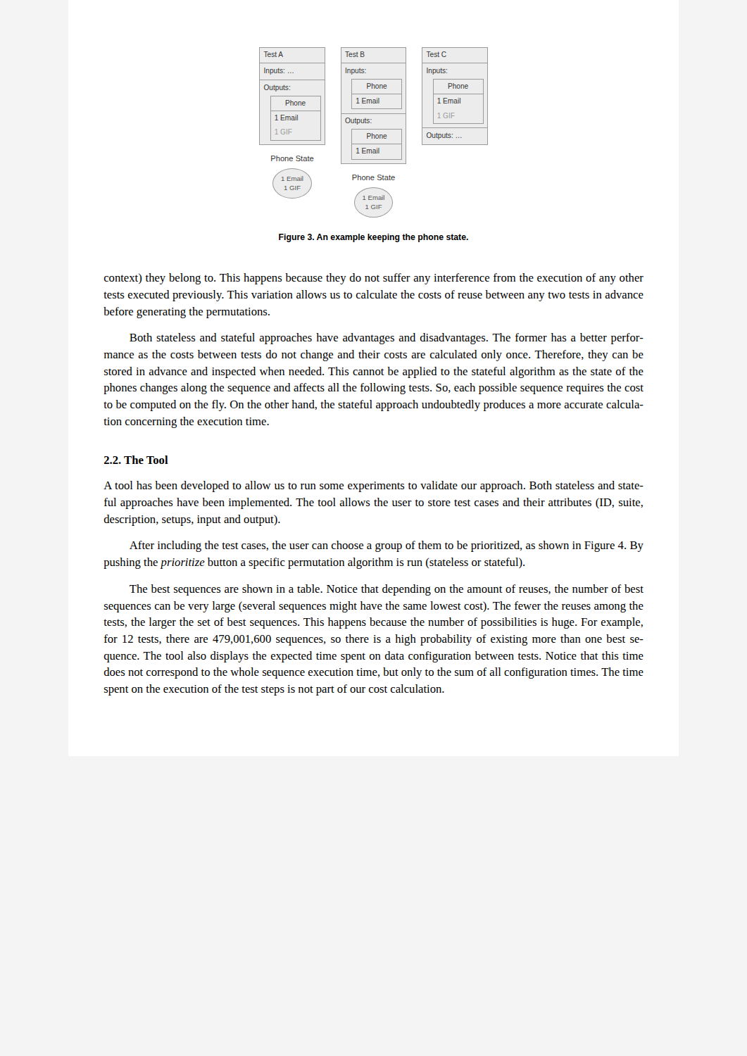Test A
Inputs: …
Outputs:
Phone
1 Email
1 GIF
Phone State
1 Email 1 GIF
Test B
Inputs:
Phone
1 Email
Outputs:
Phone
1 Email
Phone State
1 Email 1 GIF
Test C
Inputs:
Phone
1 Email
1 GIF
Outputs: …
Figure 3. An example keeping the phone state.
context) they belong to. This happens because they do not suffer any interference from the execution of any other tests executed previously. This variation allows us to calculate the costs of reuse between any two tests in advance before generating the permutations.
Both stateless and stateful approaches have advantages and disadvantages. The former has a better performance as the costs between tests do not change and their costs are calculated only once. Therefore, they can be stored in advance and inspected when needed. This cannot be applied to the stateful algorithm as the state of the phones changes along the sequence and affects all the following tests. So, each possible sequence requires the cost to be computed on the fly. On the other hand, the stateful approach undoubtedly produces a more accurate calculation concerning the execution time.
2.2. The Tool
A tool has been developed to allow us to run some experiments to validate our approach. Both stateless and stateful approaches have been implemented. The tool allows the user to store test cases and their attributes (ID, suite, description, setups, input and output).
After including the test cases, the user can choose a group of them to be prioritized, as shown in Figure 4. By pushing the prioritize button a specific permutation algorithm is run (stateless or stateful).
The best sequences are shown in a table. Notice that depending on the amount of reuses, the number of best sequences can be very large (several sequences might have the same lowest cost). The fewer the reuses among the tests, the larger the set of best sequences. This happens because the number of possibilities is huge. For example, for 12 tests, there are 479,001,600 sequences, so there is a high probability of existing more than one best sequence. The tool also displays the expected time spent on data configuration between tests. Notice that this time does not correspond to the whole sequence execution time, but only to the sum of all configuration times. The time spent on the execution of the test steps is not part of our cost calculation.